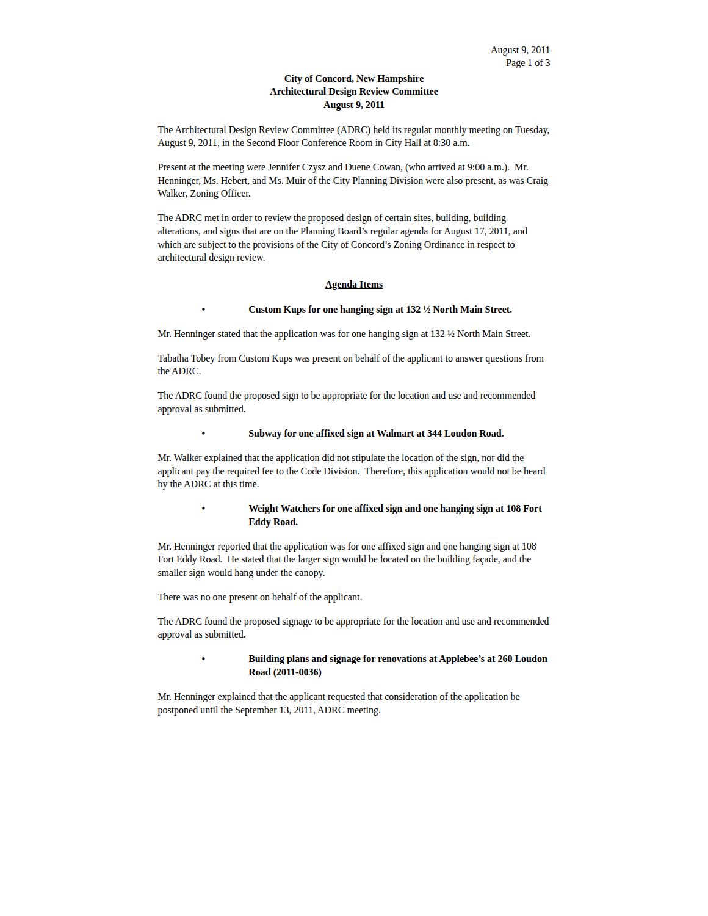August 9, 2011
Page 1 of 3
City of Concord, New Hampshire Architectural Design Review Committee August 9, 2011
The Architectural Design Review Committee (ADRC) held its regular monthly meeting on Tuesday, August 9, 2011, in the Second Floor Conference Room in City Hall at 8:30 a.m.
Present at the meeting were Jennifer Czysz and Duene Cowan, (who arrived at 9:00 a.m.). Mr. Henninger, Ms. Hebert, and Ms. Muir of the City Planning Division were also present, as was Craig Walker, Zoning Officer.
The ADRC met in order to review the proposed design of certain sites, building, building alterations, and signs that are on the Planning Board’s regular agenda for August 17, 2011, and which are subject to the provisions of the City of Concord’s Zoning Ordinance in respect to architectural design review.
Agenda Items
Custom Kups for one hanging sign at 132 ½ North Main Street.
Mr. Henninger stated that the application was for one hanging sign at 132 ½ North Main Street.
Tabatha Tobey from Custom Kups was present on behalf of the applicant to answer questions from the ADRC.
The ADRC found the proposed sign to be appropriate for the location and use and recommended approval as submitted.
Subway for one affixed sign at Walmart at 344 Loudon Road.
Mr. Walker explained that the application did not stipulate the location of the sign, nor did the applicant pay the required fee to the Code Division. Therefore, this application would not be heard by the ADRC at this time.
Weight Watchers for one affixed sign and one hanging sign at 108 Fort Eddy Road.
Mr. Henninger reported that the application was for one affixed sign and one hanging sign at 108 Fort Eddy Road. He stated that the larger sign would be located on the building façade, and the smaller sign would hang under the canopy.
There was no one present on behalf of the applicant.
The ADRC found the proposed signage to be appropriate for the location and use and recommended approval as submitted.
Building plans and signage for renovations at Applebee’s at 260 Loudon Road (2011-0036)
Mr. Henninger explained that the applicant requested that consideration of the application be postponed until the September 13, 2011, ADRC meeting.